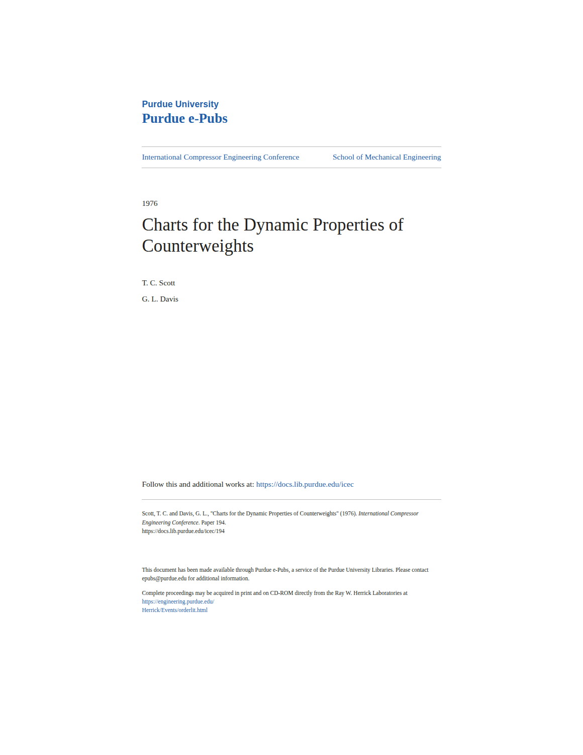Purdue University
Purdue e-Pubs
International Compressor Engineering Conference
School of Mechanical Engineering
1976
Charts for the Dynamic Properties of
Counterweights
T. C. Scott
G. L. Davis
Follow this and additional works at: https://docs.lib.purdue.edu/icec
Scott, T. C. and Davis, G. L., "Charts for the Dynamic Properties of Counterweights" (1976). International Compressor Engineering Conference. Paper 194.
https://docs.lib.purdue.edu/icec/194
This document has been made available through Purdue e-Pubs, a service of the Purdue University Libraries. Please contact epubs@purdue.edu for additional information.
Complete proceedings may be acquired in print and on CD-ROM directly from the Ray W. Herrick Laboratories at https://engineering.purdue.edu/
Herrick/Events/orderlit.html